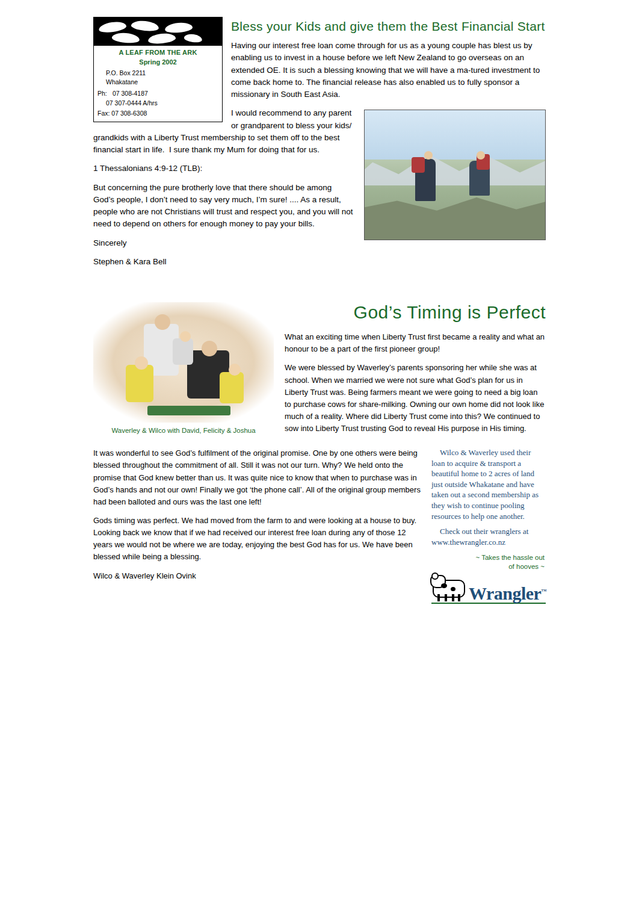A LEAF FROM THE ARK
Spring 2002
P.O. Box 2211
Whakatane
Ph: 07 308-4187
07 307-0444 A/hrs
Fax: 07 308-6308
Bless your Kids and give them the Best Financial Start
Having our interest free loan come through for us as a young couple has blest us by enabling us to invest in a house before we left New Zealand to go overseas on an extended OE. It is such a blessing knowing that we will have a ma-tured investment to come back home to. The financial release has also enabled us to fully sponsor a missionary in South East Asia.
I would recommend to any parent or grandparent to bless your kids/ grandkids with a Liberty Trust membership to set them off to the best financial start in life. I sure thank my Mum for doing that for us.
1 Thessalonians 4:9-12 (TLB):
But concerning the pure brotherly love that there should be among God’s people, I don’t need to say very much, I’m sure! .... As a result, people who are not Christians will trust and respect you, and you will not need to depend on others for enough money to pay your bills.
Sincerely
Stephen & Kara Bell
Waverley & Wilco with David, Felicity & Joshua
God’s Timing is Perfect
What an exciting time when Liberty Trust first became a reality and what an honour to be a part of the first pioneer group!
We were blessed by Waverley’s parents sponsoring her while she was at school. When we married we were not sure what God’s plan for us in Liberty Trust was. Being farmers meant we were going to need a big loan to purchase cows for share-milking. Owning our own home did not look like much of a reality. Where did Liberty Trust come into this? We continued to sow into Liberty Trust trusting God to reveal His purpose in His timing.
Wilco & Waverley used their loan to acquire & transport a beautiful home to 2 acres of land just outside Whakatane and have taken out a second membership as they wish to continue pooling resources to help one another.
Check out their wranglers at www.thewrangler.co.nz
~ Takes the hassle out
of hooves ~
Wrangler™
It was wonderful to see God’s fulfilment of the original promise. One by one others were being blessed throughout the commitment of all. Still it was not our turn. Why? We held onto the promise that God knew better than us. It was quite nice to know that when to purchase was in God’s hands and not our own! Finally we got ‘the phone call’. All of the original group members had been balloted and ours was the last one left!
Gods timing was perfect. We had moved from the farm to and were looking at a house to buy. Looking back we know that if we had received our interest free loan during any of those 12 years we would not be where we are today, enjoying the best God has for us. We have been blessed while being a blessing.
Wilco & Waverley Klein Ovink